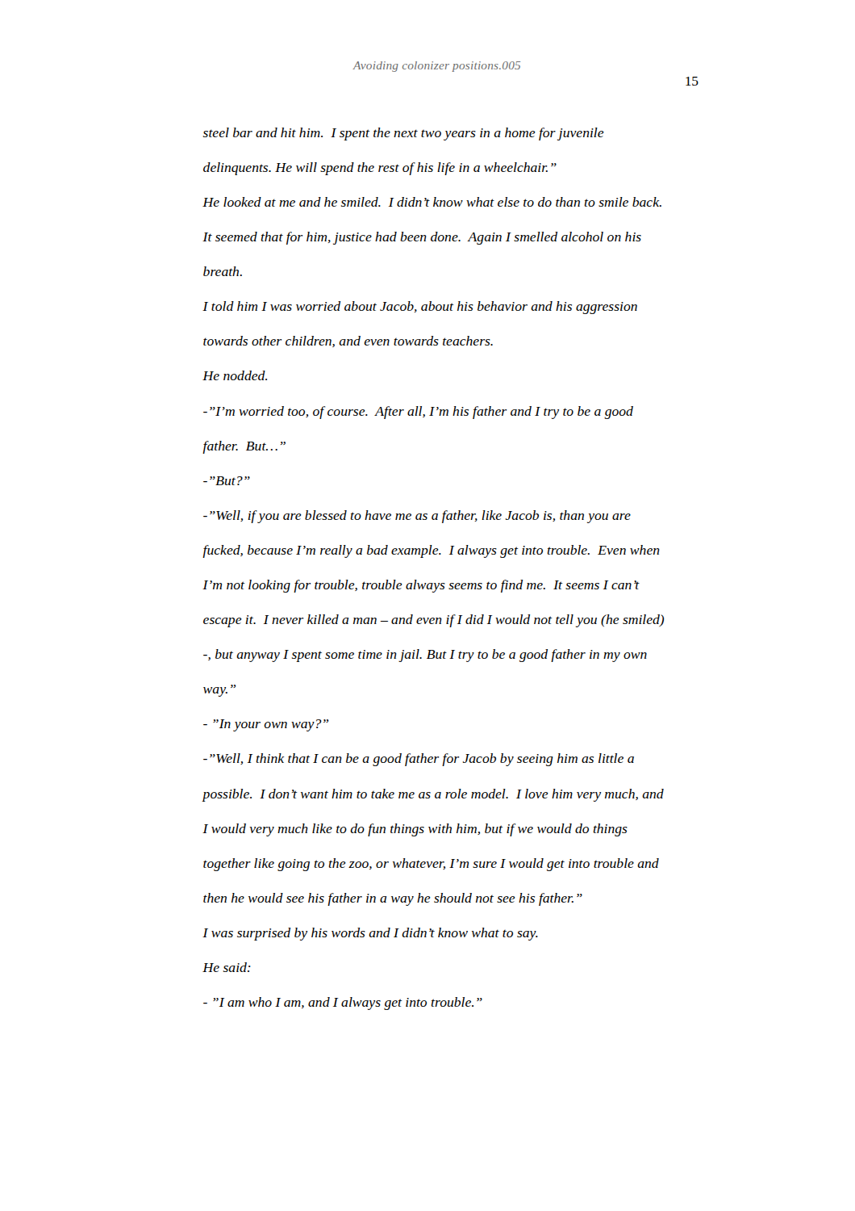Avoiding colonizer positions.005
15
steel bar and hit him. I spent the next two years in a home for juvenile delinquents. He will spend the rest of his life in a wheelchair.”
He looked at me and he smiled. I didn’t know what else to do than to smile back. It seemed that for him, justice had been done. Again I smelled alcohol on his breath.
I told him I was worried about Jacob, about his behavior and his aggression towards other children, and even towards teachers.
He nodded.
-”I’m worried too, of course. After all, I’m his father and I try to be a good father. But…”
-”But?”
-”Well, if you are blessed to have me as a father, like Jacob is, than you are fucked, because I’m really a bad example. I always get into trouble. Even when I’m not looking for trouble, trouble always seems to find me. It seems I can’t escape it. I never killed a man – and even if I did I would not tell you (he smiled) -, but anyway I spent some time in jail. But I try to be a good father in my own way.”
- ”In your own way?”
-”Well, I think that I can be a good father for Jacob by seeing him as little a possible. I don’t want him to take me as a role model. I love him very much, and I would very much like to do fun things with him, but if we would do things together like going to the zoo, or whatever, I’m sure I would get into trouble and then he would see his father in a way he should not see his father.”
I was surprised by his words and I didn’t know what to say.
He said:
- ”I am who I am, and I always get into trouble.”